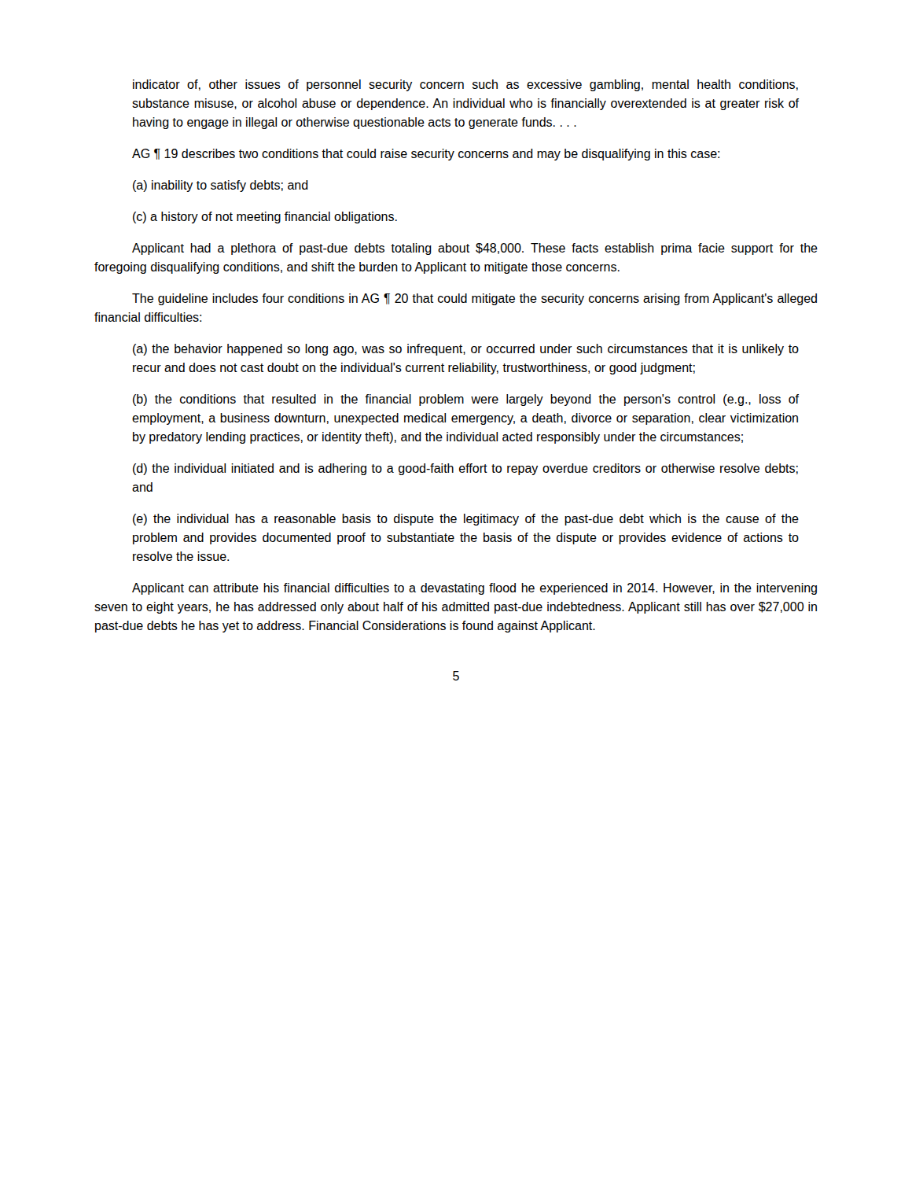indicator of, other issues of personnel security concern such as excessive gambling, mental health conditions, substance misuse, or alcohol abuse or dependence. An individual who is financially overextended is at greater risk of having to engage in illegal or otherwise questionable acts to generate funds. . . .
AG ¶ 19 describes two conditions that could raise security concerns and may be disqualifying in this case:
(a) inability to satisfy debts; and
(c) a history of not meeting financial obligations.
Applicant had a plethora of past-due debts totaling about $48,000. These facts establish prima facie support for the foregoing disqualifying conditions, and shift the burden to Applicant to mitigate those concerns.
The guideline includes four conditions in AG ¶ 20 that could mitigate the security concerns arising from Applicant's alleged financial difficulties:
(a) the behavior happened so long ago, was so infrequent, or occurred under such circumstances that it is unlikely to recur and does not cast doubt on the individual's current reliability, trustworthiness, or good judgment;
(b) the conditions that resulted in the financial problem were largely beyond the person's control (e.g., loss of employment, a business downturn, unexpected medical emergency, a death, divorce or separation, clear victimization by predatory lending practices, or identity theft), and the individual acted responsibly under the circumstances;
(d) the individual initiated and is adhering to a good-faith effort to repay overdue creditors or otherwise resolve debts; and
(e) the individual has a reasonable basis to dispute the legitimacy of the past-due debt which is the cause of the problem and provides documented proof to substantiate the basis of the dispute or provides evidence of actions to resolve the issue.
Applicant can attribute his financial difficulties to a devastating flood he experienced in 2014. However, in the intervening seven to eight years, he has addressed only about half of his admitted past-due indebtedness. Applicant still has over $27,000 in past-due debts he has yet to address. Financial Considerations is found against Applicant.
5